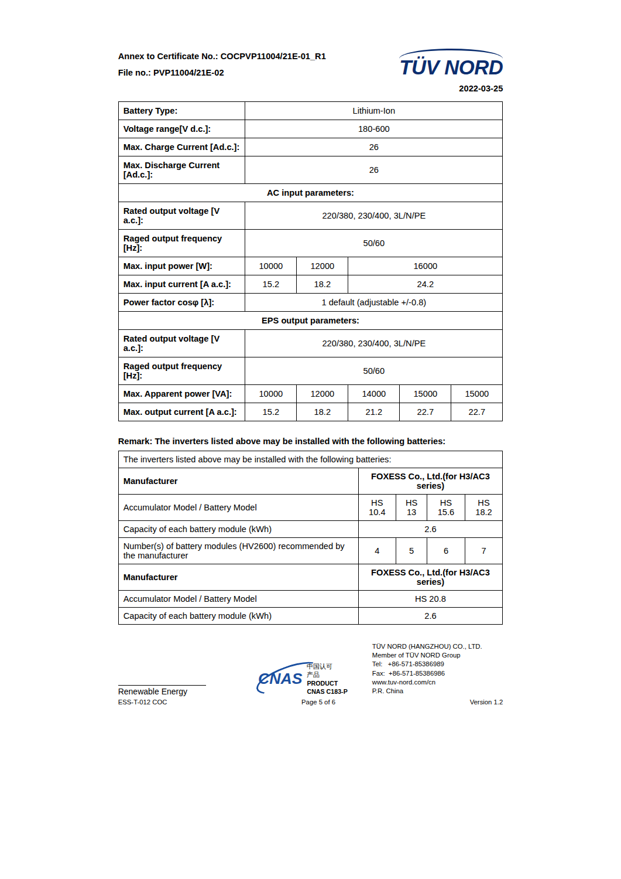Annex to Certificate No.: COCPVP11004/21E-01_R1
File no.: PVP11004/21E-02
TÜV NORD
2022-03-25
| Battery Type: | Lithium-Ion |
| Voltage range[V d.c.]: | 180-600 |
| Max. Charge Current [Ad.c.]: | 26 |
| Max. Discharge Current [Ad.c.]: | 26 |
| AC input parameters: |
| Rated output voltage [V a.c.]: | 220/380, 230/400, 3L/N/PE |
| Raged output frequency [Hz]: | 50/60 |
| Max. input power [W]: | 10000 | 12000 | 16000 |
| Max. input current [A a.c.]: | 15.2 | 18.2 | 24.2 |
| Power factor cosφ [λ]: | 1 default (adjustable +/-0.8) |
| EPS output parameters: |
| Rated output voltage [V a.c.]: | 220/380, 230/400, 3L/N/PE |
| Raged output frequency [Hz]: | 50/60 |
| Max. Apparent power [VA]: | 10000 | 12000 | 14000 | 15000 | 15000 |
| Max. output current [A a.c.]: | 15.2 | 18.2 | 21.2 | 22.7 | 22.7 |
Remark: The inverters listed above may be installed with the following batteries:
| The inverters listed above may be installed with the following batteries: |
| Manufacturer | FOXESS Co., Ltd.(for H3/AC3 series) |
| Accumulator Model / Battery Model | HS 10.4 | HS 13 | HS 15.6 | HS 18.2 |
| Capacity of each battery module (kWh) | 2.6 |
| Number(s) of battery modules (HV2600) recommended by the manufacturer | 4 | 5 | 6 | 7 |
| Manufacturer | FOXESS Co., Ltd.(for H3/AC3 series) |
| Accumulator Model / Battery Model | HS 20.8 |
| Capacity of each battery module (kWh) | 2.6 |
Renewable Energy
CNAS
中国认可
产品
PRODUCT
CNAS C183-P
TÜV NORD (HANGZHOU) CO., LTD.
Member of TÜV NORD Group
Tel: +86-571-85386989
Fax: +86-571-85386986
www.tuv-nord.com/cn
P.R. China
ESS-T-012 COC
Page 5 of 6
Version 1.2